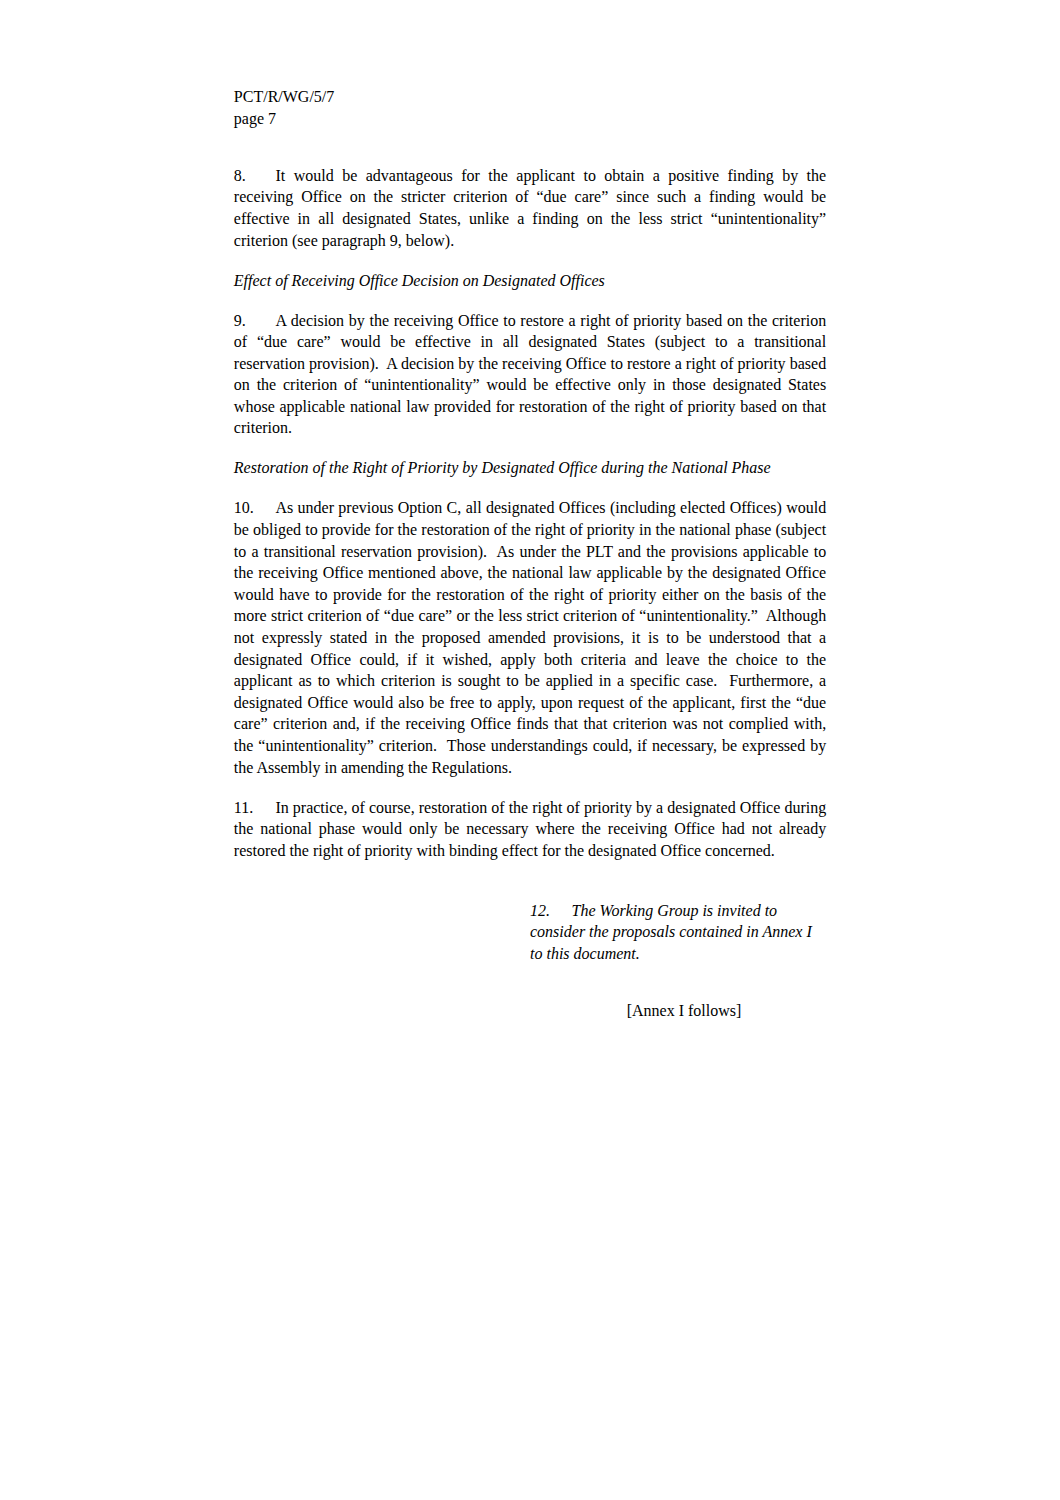PCT/R/WG/5/7
page 7
8. It would be advantageous for the applicant to obtain a positive finding by the receiving Office on the stricter criterion of “due care” since such a finding would be effective in all designated States, unlike a finding on the less strict “unintentionality” criterion (see paragraph 9, below).
Effect of Receiving Office Decision on Designated Offices
9. A decision by the receiving Office to restore a right of priority based on the criterion of “due care” would be effective in all designated States (subject to a transitional reservation provision). A decision by the receiving Office to restore a right of priority based on the criterion of “unintentionality” would be effective only in those designated States whose applicable national law provided for restoration of the right of priority based on that criterion.
Restoration of the Right of Priority by Designated Office during the National Phase
10. As under previous Option C, all designated Offices (including elected Offices) would be obliged to provide for the restoration of the right of priority in the national phase (subject to a transitional reservation provision). As under the PLT and the provisions applicable to the receiving Office mentioned above, the national law applicable by the designated Office would have to provide for the restoration of the right of priority either on the basis of the more strict criterion of “due care” or the less strict criterion of “unintentionality.” Although not expressly stated in the proposed amended provisions, it is to be understood that a designated Office could, if it wished, apply both criteria and leave the choice to the applicant as to which criterion is sought to be applied in a specific case. Furthermore, a designated Office would also be free to apply, upon request of the applicant, first the “due care” criterion and, if the receiving Office finds that that criterion was not complied with, the “unintentionality” criterion. Those understandings could, if necessary, be expressed by the Assembly in amending the Regulations.
11. In practice, of course, restoration of the right of priority by a designated Office during the national phase would only be necessary where the receiving Office had not already restored the right of priority with binding effect for the designated Office concerned.
12. The Working Group is invited to consider the proposals contained in Annex I to this document.
[Annex I follows]